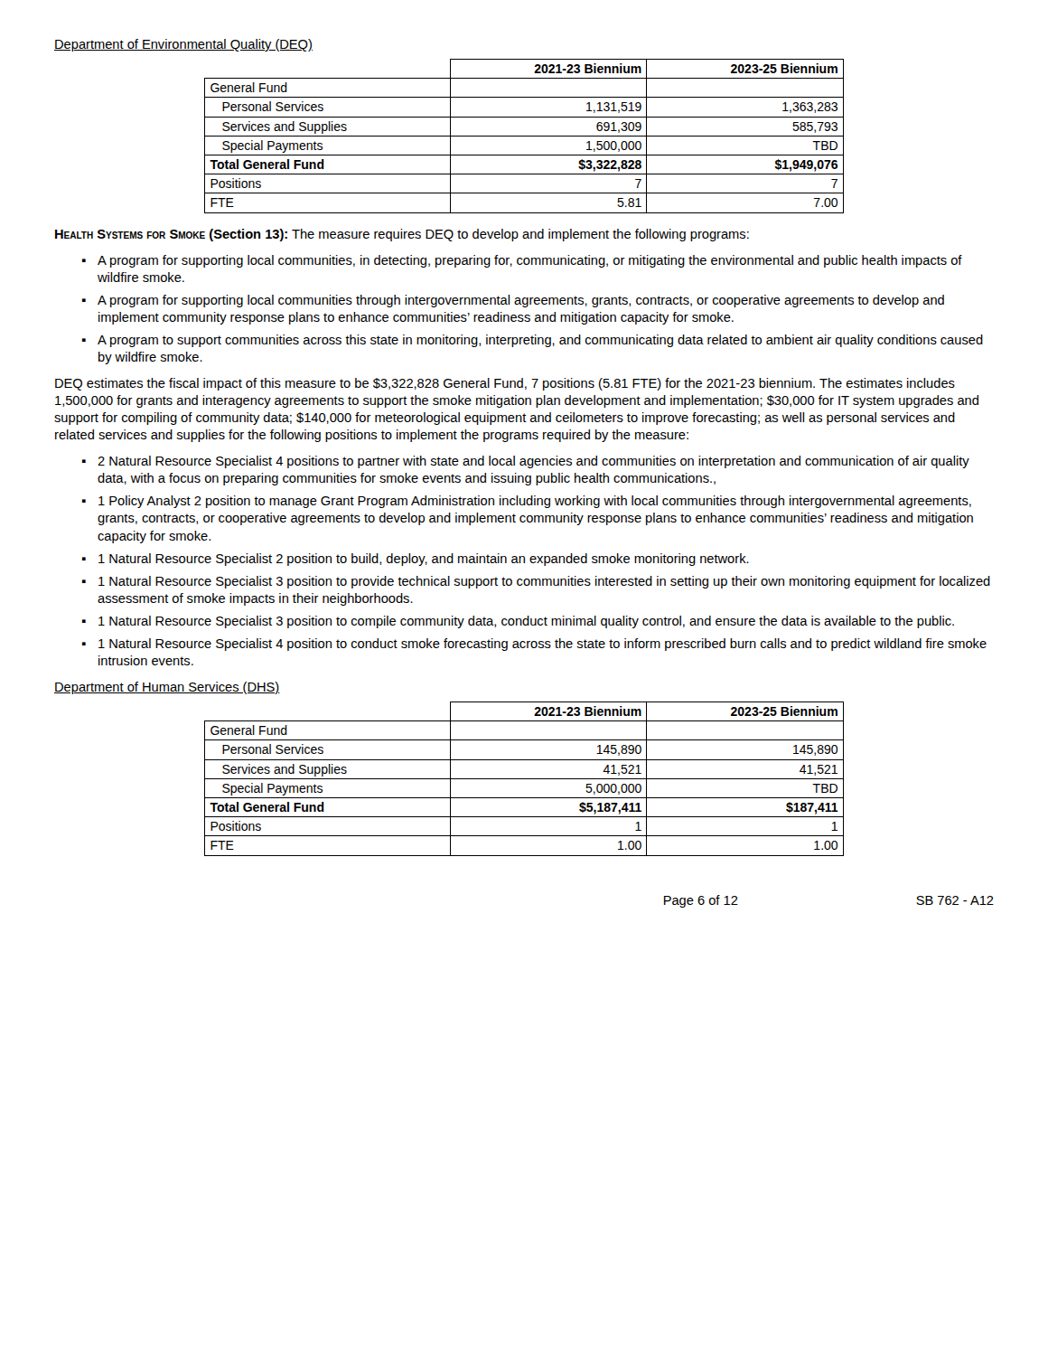Department of Environmental Quality (DEQ)
| | 2021-23 Biennium | 2023-25 Biennium |
| --- | --- | --- |
| General Fund | | |
| Personal Services | 1,131,519 | 1,363,283 |
| Services and Supplies | 691,309 | 585,793 |
| Special Payments | 1,500,000 | TBD |
| Total General Fund | $3,322,828 | $1,949,076 |
| Positions | 7 | 7 |
| FTE | 5.81 | 7.00 |
Health Systems for Smoke (Section 13): The measure requires DEQ to develop and implement the following programs:
A program for supporting local communities, in detecting, preparing for, communicating, or mitigating the environmental and public health impacts of wildfire smoke.
A program for supporting local communities through intergovernmental agreements, grants, contracts, or cooperative agreements to develop and implement community response plans to enhance communities’ readiness and mitigation capacity for smoke.
A program to support communities across this state in monitoring, interpreting, and communicating data related to ambient air quality conditions caused by wildfire smoke.
DEQ estimates the fiscal impact of this measure to be $3,322,828 General Fund, 7 positions (5.81 FTE) for the 2021-23 biennium. The estimates includes 1,500,000 for grants and interagency agreements to support the smoke mitigation plan development and implementation; $30,000 for IT system upgrades and support for compiling of community data; $140,000 for meteorological equipment and ceilometers to improve forecasting; as well as personal services and related services and supplies for the following positions to implement the programs required by the measure:
2 Natural Resource Specialist 4 positions to partner with state and local agencies and communities on interpretation and communication of air quality data, with a focus on preparing communities for smoke events and issuing public health communications.,
1 Policy Analyst 2 position to manage Grant Program Administration including working with local communities through intergovernmental agreements, grants, contracts, or cooperative agreements to develop and implement community response plans to enhance communities’ readiness and mitigation capacity for smoke.
1 Natural Resource Specialist 2 position to build, deploy, and maintain an expanded smoke monitoring network.
1 Natural Resource Specialist 3 position to provide technical support to communities interested in setting up their own monitoring equipment for localized assessment of smoke impacts in their neighborhoods.
1 Natural Resource Specialist 3 position to compile community data, conduct minimal quality control, and ensure the data is available to the public.
1 Natural Resource Specialist 4 position to conduct smoke forecasting across the state to inform prescribed burn calls and to predict wildland fire smoke intrusion events.
Department of Human Services (DHS)
| | 2021-23 Biennium | 2023-25 Biennium |
| --- | --- | --- |
| General Fund | | |
| Personal Services | 145,890 | 145,890 |
| Services and Supplies | 41,521 | 41,521 |
| Special Payments | 5,000,000 | TBD |
| Total General Fund | $5,187,411 | $187,411 |
| Positions | 1 | 1 |
| FTE | 1.00 | 1.00 |
Page 6 of 12
SB 762 - A12